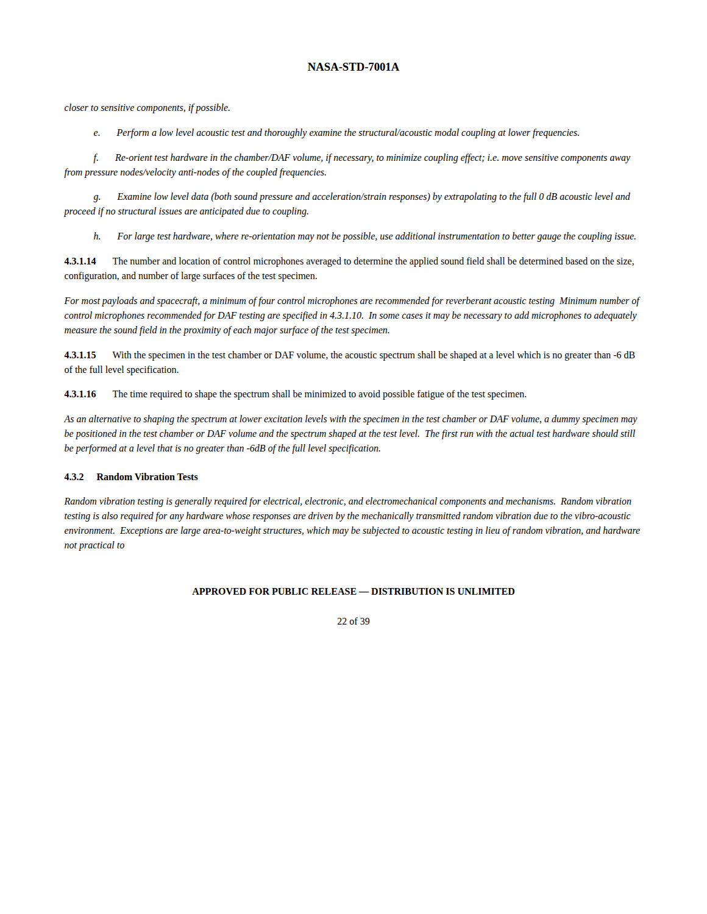NASA-STD-7001A
closer to sensitive components, if possible.
e. Perform a low level acoustic test and thoroughly examine the structural/acoustic modal coupling at lower frequencies.
f. Re-orient test hardware in the chamber/DAF volume, if necessary, to minimize coupling effect; i.e. move sensitive components away from pressure nodes/velocity anti-nodes of the coupled frequencies.
g. Examine low level data (both sound pressure and acceleration/strain responses) by extrapolating to the full 0 dB acoustic level and proceed if no structural issues are anticipated due to coupling.
h. For large test hardware, where re-orientation may not be possible, use additional instrumentation to better gauge the coupling issue.
4.3.1.14 The number and location of control microphones averaged to determine the applied sound field shall be determined based on the size, configuration, and number of large surfaces of the test specimen.
For most payloads and spacecraft, a minimum of four control microphones are recommended for reverberant acoustic testing Minimum number of control microphones recommended for DAF testing are specified in 4.3.1.10. In some cases it may be necessary to add microphones to adequately measure the sound field in the proximity of each major surface of the test specimen.
4.3.1.15 With the specimen in the test chamber or DAF volume, the acoustic spectrum shall be shaped at a level which is no greater than -6 dB of the full level specification.
4.3.1.16 The time required to shape the spectrum shall be minimized to avoid possible fatigue of the test specimen.
As an alternative to shaping the spectrum at lower excitation levels with the specimen in the test chamber or DAF volume, a dummy specimen may be positioned in the test chamber or DAF volume and the spectrum shaped at the test level. The first run with the actual test hardware should still be performed at a level that is no greater than -6dB of the full level specification.
4.3.2 Random Vibration Tests
Random vibration testing is generally required for electrical, electronic, and electromechanical components and mechanisms. Random vibration testing is also required for any hardware whose responses are driven by the mechanically transmitted random vibration due to the vibro-acoustic environment. Exceptions are large area-to-weight structures, which may be subjected to acoustic testing in lieu of random vibration, and hardware not practical to
APPROVED FOR PUBLIC RELEASE — DISTRIBUTION IS UNLIMITED
22 of 39